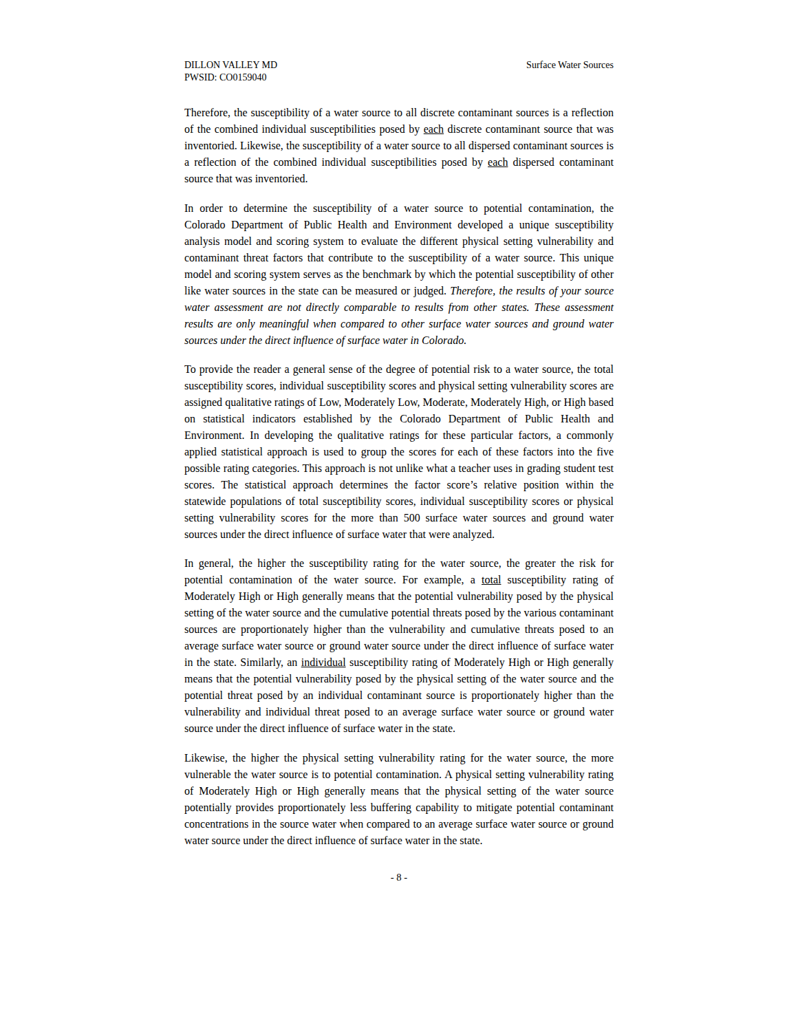DILLON VALLEY MD
PWSID: CO0159040
Surface Water Sources
Therefore, the susceptibility of a water source to all discrete contaminant sources is a reflection of the combined individual susceptibilities posed by each discrete contaminant source that was inventoried. Likewise, the susceptibility of a water source to all dispersed contaminant sources is a reflection of the combined individual susceptibilities posed by each dispersed contaminant source that was inventoried.
In order to determine the susceptibility of a water source to potential contamination, the Colorado Department of Public Health and Environment developed a unique susceptibility analysis model and scoring system to evaluate the different physical setting vulnerability and contaminant threat factors that contribute to the susceptibility of a water source. This unique model and scoring system serves as the benchmark by which the potential susceptibility of other like water sources in the state can be measured or judged. Therefore, the results of your source water assessment are not directly comparable to results from other states. These assessment results are only meaningful when compared to other surface water sources and ground water sources under the direct influence of surface water in Colorado.
To provide the reader a general sense of the degree of potential risk to a water source, the total susceptibility scores, individual susceptibility scores and physical setting vulnerability scores are assigned qualitative ratings of Low, Moderately Low, Moderate, Moderately High, or High based on statistical indicators established by the Colorado Department of Public Health and Environment. In developing the qualitative ratings for these particular factors, a commonly applied statistical approach is used to group the scores for each of these factors into the five possible rating categories. This approach is not unlike what a teacher uses in grading student test scores. The statistical approach determines the factor score’s relative position within the statewide populations of total susceptibility scores, individual susceptibility scores or physical setting vulnerability scores for the more than 500 surface water sources and ground water sources under the direct influence of surface water that were analyzed.
In general, the higher the susceptibility rating for the water source, the greater the risk for potential contamination of the water source. For example, a total susceptibility rating of Moderately High or High generally means that the potential vulnerability posed by the physical setting of the water source and the cumulative potential threats posed by the various contaminant sources are proportionately higher than the vulnerability and cumulative threats posed to an average surface water source or ground water source under the direct influence of surface water in the state. Similarly, an individual susceptibility rating of Moderately High or High generally means that the potential vulnerability posed by the physical setting of the water source and the potential threat posed by an individual contaminant source is proportionately higher than the vulnerability and individual threat posed to an average surface water source or ground water source under the direct influence of surface water in the state.
Likewise, the higher the physical setting vulnerability rating for the water source, the more vulnerable the water source is to potential contamination. A physical setting vulnerability rating of Moderately High or High generally means that the physical setting of the water source potentially provides proportionately less buffering capability to mitigate potential contaminant concentrations in the source water when compared to an average surface water source or ground water source under the direct influence of surface water in the state.
- 8 -